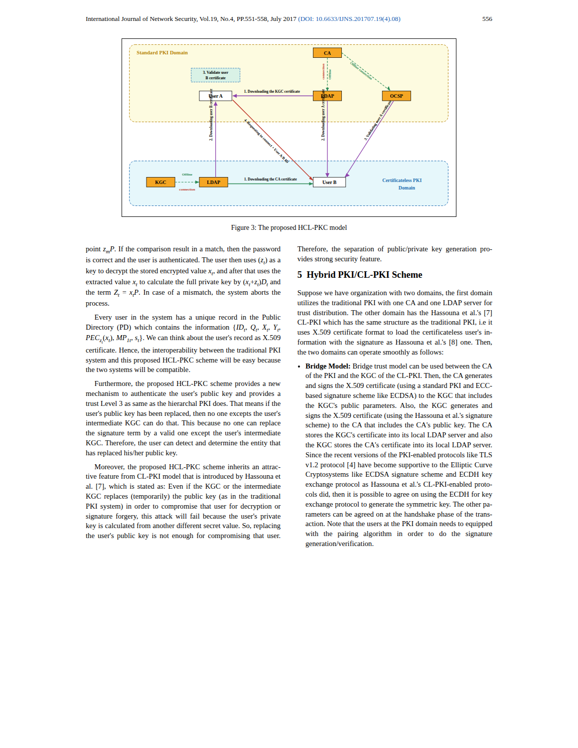International Journal of Network Security, Vol.19, No.4, PP.551-558, July 2017 (DOI: 10.6633/IJNS.201707.19(4).08)
556
Standard PKI Domain Certificateless PKI Domain CA LDAP OCSP User A 3. Validate user B certificate KGC LDAP User B connection Offline Offline connection 1. Downloading the KGC certificate 2. Downloading user B certificate 4. Requesting to connect + User A/B ID 2. Downloading user A certificate 3. Validating user A certificate Offline connection 1. Downloading the CA certificate
Figure 3: The proposed HCL-PKC model
point zmP. If the comparison result in a match, then the password is correct and the user is authenticated. The user then uses (zt) as a key to decrypt the stored encrypted value xt, and after that uses the extracted value xt to calculate the full private key by (xt+zt)Dt and the term Zt = xtP. In case of a mismatch, the system aborts the process.
Every user in the system has a unique record in the Public Directory (PD) which contains the information {IDt, Qt, Xt, Yt, PECzt(xt), MP1t, st}. We can think about the user's record as X.509 certificate. Hence, the interoperability between the traditional PKI system and this proposed HCL-PKC scheme will be easy because the two systems will be compatible.
Furthermore, the proposed HCL-PKC scheme provides a new mechanism to authenticate the user's public key and provides a trust Level 3 as same as the hierarchal PKI does. That means if the user's public key has been replaced, then no one excepts the user's intermediate KGC can do that. This because no one can replace the signature term by a valid one except the user's intermediate KGC. Therefore, the user can detect and determine the entity that has replaced his/her public key.
Moreover, the proposed HCL-PKC scheme inherits an attractive feature from CL-PKI model that is introduced by Hassouna et al. [7], which is stated as: Even if the KGC or the intermediate KGC replaces (temporarily) the public key (as in the traditional PKI system) in order to compromise that user for decryption or signature forgery, this attack will fail because the user's private key is calculated from another different secret value. So, replacing the user's public key is not enough for compromising that user. Therefore, the separation of public/private key generation provides strong security feature.
5 Hybrid PKI/CL-PKI Scheme
Suppose we have organization with two domains, the first domain utilizes the traditional PKI with one CA and one LDAP server for trust distribution. The other domain has the Hassouna et al.'s [7] CL-PKI which has the same structure as the traditional PKI, i.e it uses X.509 certificate format to load the certificateless user's information with the signature as Hassouna et al.'s [8] one. Then, the two domains can operate smoothly as follows:
Bridge Model: Bridge trust model can be used between the CA of the PKI and the KGC of the CL-PKI. Then, the CA generates and signs the X.509 certificate (using a standard PKI and ECC-based signature scheme like ECDSA) to the KGC that includes the KGC's public parameters. Also, the KGC generates and signs the X.509 certificate (using the Hassouna et al.'s signature scheme) to the CA that includes the CA's public key. The CA stores the KGC's certificate into its local LDAP server and also the KGC stores the CA's certificate into its local LDAP server. Since the recent versions of the PKI-enabled protocols like TLS v1.2 protocol [4] have become supportive to the Elliptic Curve Cryptosystems like ECDSA signature scheme and ECDH key exchange protocol as Hassouna et al.'s CL-PKI-enabled protocols did, then it is possible to agree on using the ECDH for key exchange protocol to generate the symmetric key. The other parameters can be agreed on at the handshake phase of the transaction. Note that the users at the PKI domain needs to equipped with the pairing algorithm in order to do the signature generation/verification.